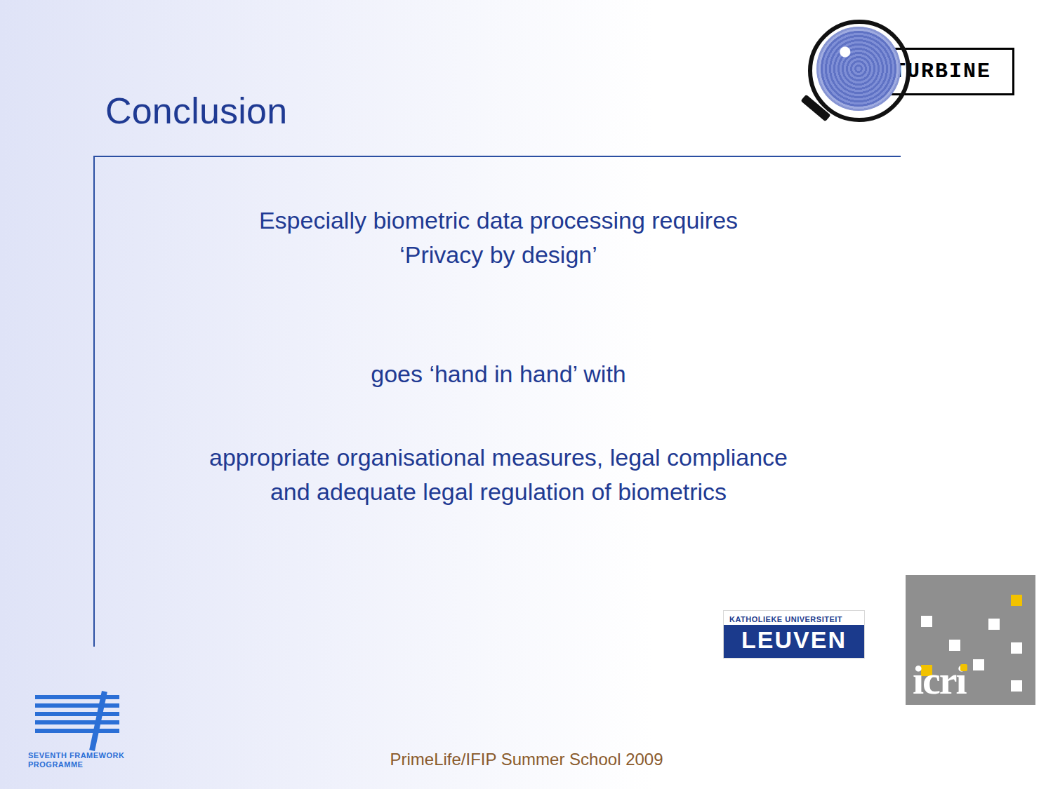Conclusion
Especially biometric data processing requires
‘Privacy by design’
goes ‘hand in hand’ with
appropriate organisational measures, legal compliance
and adequate legal regulation of biometrics
TURBINE
KATHOLIEKE UNIVERSITEIT
LEUVEN
icri
SEVENTH FRAMEWORK
PROGRAMME
PrimeLife/IFIP Summer School 2009